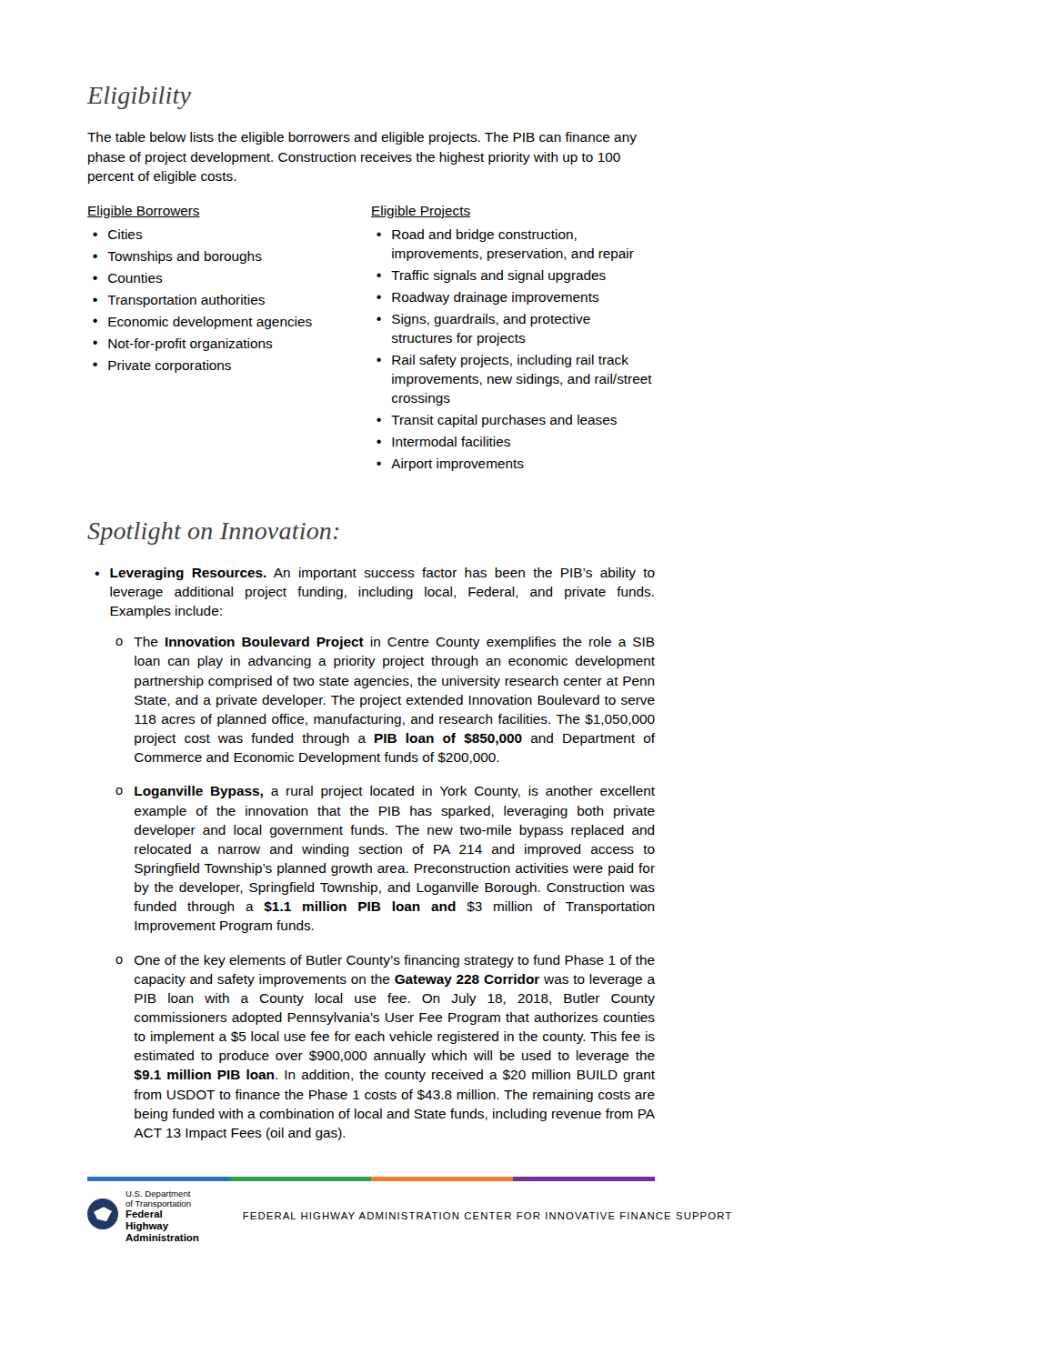Eligibility
The table below lists the eligible borrowers and eligible projects. The PIB can finance any phase of project development. Construction receives the highest priority with up to 100 percent of eligible costs.
Eligible Borrowers
Cities
Townships and boroughs
Counties
Transportation authorities
Economic development agencies
Not-for-profit organizations
Private corporations
Eligible Projects
Road and bridge construction, improvements, preservation, and repair
Traffic signals and signal upgrades
Roadway drainage improvements
Signs, guardrails, and protective structures for projects
Rail safety projects, including rail track improvements, new sidings, and rail/street crossings
Transit capital purchases and leases
Intermodal facilities
Airport improvements
Spotlight on Innovation:
Leveraging Resources. An important success factor has been the PIB’s ability to leverage additional project funding, including local, Federal, and private funds. Examples include:
The Innovation Boulevard Project in Centre County exemplifies the role a SIB loan can play in advancing a priority project through an economic development partnership comprised of two state agencies, the university research center at Penn State, and a private developer. The project extended Innovation Boulevard to serve 118 acres of planned office, manufacturing, and research facilities. The $1,050,000 project cost was funded through a PIB loan of $850,000 and Department of Commerce and Economic Development funds of $200,000.
Loganville Bypass, a rural project located in York County, is another excellent example of the innovation that the PIB has sparked, leveraging both private developer and local government funds. The new two-mile bypass replaced and relocated a narrow and winding section of PA 214 and improved access to Springfield Township’s planned growth area. Preconstruction activities were paid for by the developer, Springfield Township, and Loganville Borough. Construction was funded through a $1.1 million PIB loan and $3 million of Transportation Improvement Program funds.
One of the key elements of Butler County’s financing strategy to fund Phase 1 of the capacity and safety improvements on the Gateway 228 Corridor was to leverage a PIB loan with a County local use fee. On July 18, 2018, Butler County commissioners adopted Pennsylvania’s User Fee Program that authorizes counties to implement a $5 local use fee for each vehicle registered in the county. This fee is estimated to produce over $900,000 annually which will be used to leverage the $9.1 million PIB loan. In addition, the county received a $20 million BUILD grant from USDOT to finance the Phase 1 costs of $43.8 million. The remaining costs are being funded with a combination of local and State funds, including revenue from PA ACT 13 Impact Fees (oil and gas).
U.S. Department of Transportation
Federal Highway Administration
FEDERAL HIGHWAY ADMINISTRATION CENTER FOR INNOVATIVE FINANCE SUPPORT